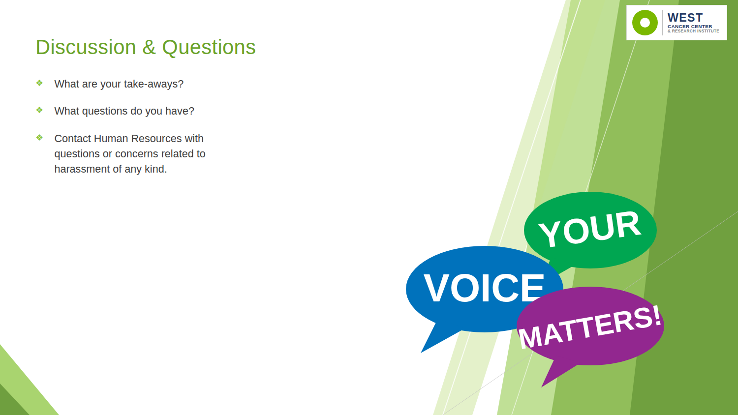WEST CANCER CENTER & RESEARCH INSTITUTE
Discussion & Questions
What are your take-aways?
What questions do you have?
Contact Human Resources with questions or concerns related to harassment of any kind.
YOUR VOICE MATTERS!